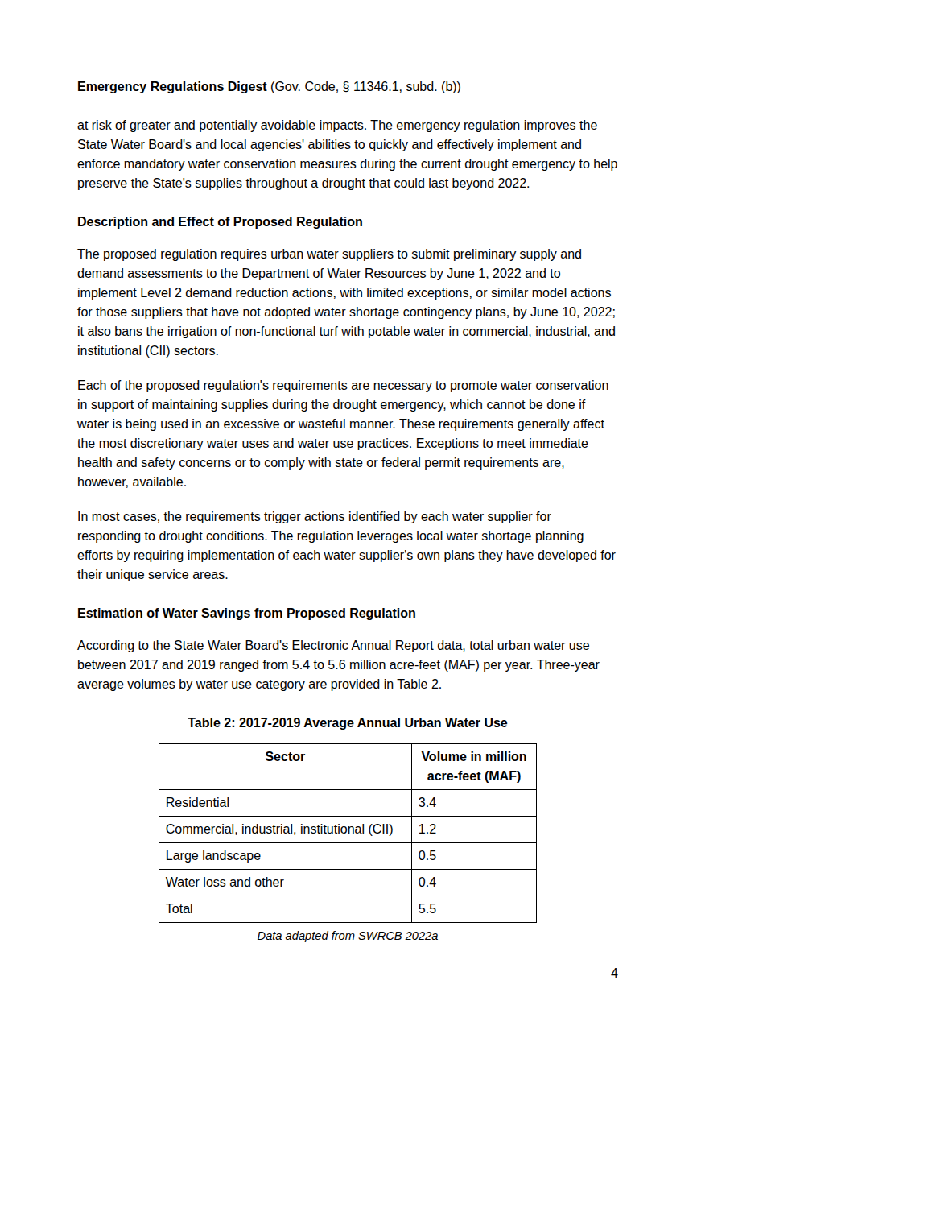Emergency Regulations Digest (Gov. Code, § 11346.1, subd. (b))
at risk of greater and potentially avoidable impacts. The emergency regulation improves the State Water Board's and local agencies' abilities to quickly and effectively implement and enforce mandatory water conservation measures during the current drought emergency to help preserve the State's supplies throughout a drought that could last beyond 2022.
Description and Effect of Proposed Regulation
The proposed regulation requires urban water suppliers to submit preliminary supply and demand assessments to the Department of Water Resources by June 1, 2022 and to implement Level 2 demand reduction actions, with limited exceptions, or similar model actions for those suppliers that have not adopted water shortage contingency plans, by June 10, 2022; it also bans the irrigation of non-functional turf with potable water in commercial, industrial, and institutional (CII) sectors.
Each of the proposed regulation's requirements are necessary to promote water conservation in support of maintaining supplies during the drought emergency, which cannot be done if water is being used in an excessive or wasteful manner. These requirements generally affect the most discretionary water uses and water use practices. Exceptions to meet immediate health and safety concerns or to comply with state or federal permit requirements are, however, available.
In most cases, the requirements trigger actions identified by each water supplier for responding to drought conditions. The regulation leverages local water shortage planning efforts by requiring implementation of each water supplier's own plans they have developed for their unique service areas.
Estimation of Water Savings from Proposed Regulation
According to the State Water Board's Electronic Annual Report data, total urban water use between 2017 and 2019 ranged from 5.4 to 5.6 million acre-feet (MAF) per year. Three-year average volumes by water use category are provided in Table 2.
Table 2: 2017-2019 Average Annual Urban Water Use
| Sector | Volume in million acre-feet (MAF) |
| --- | --- |
| Residential | 3.4 |
| Commercial, industrial, institutional (CII) | 1.2 |
| Large landscape | 0.5 |
| Water loss and other | 0.4 |
| Total | 5.5 |
Data adapted from SWRCB 2022a
4